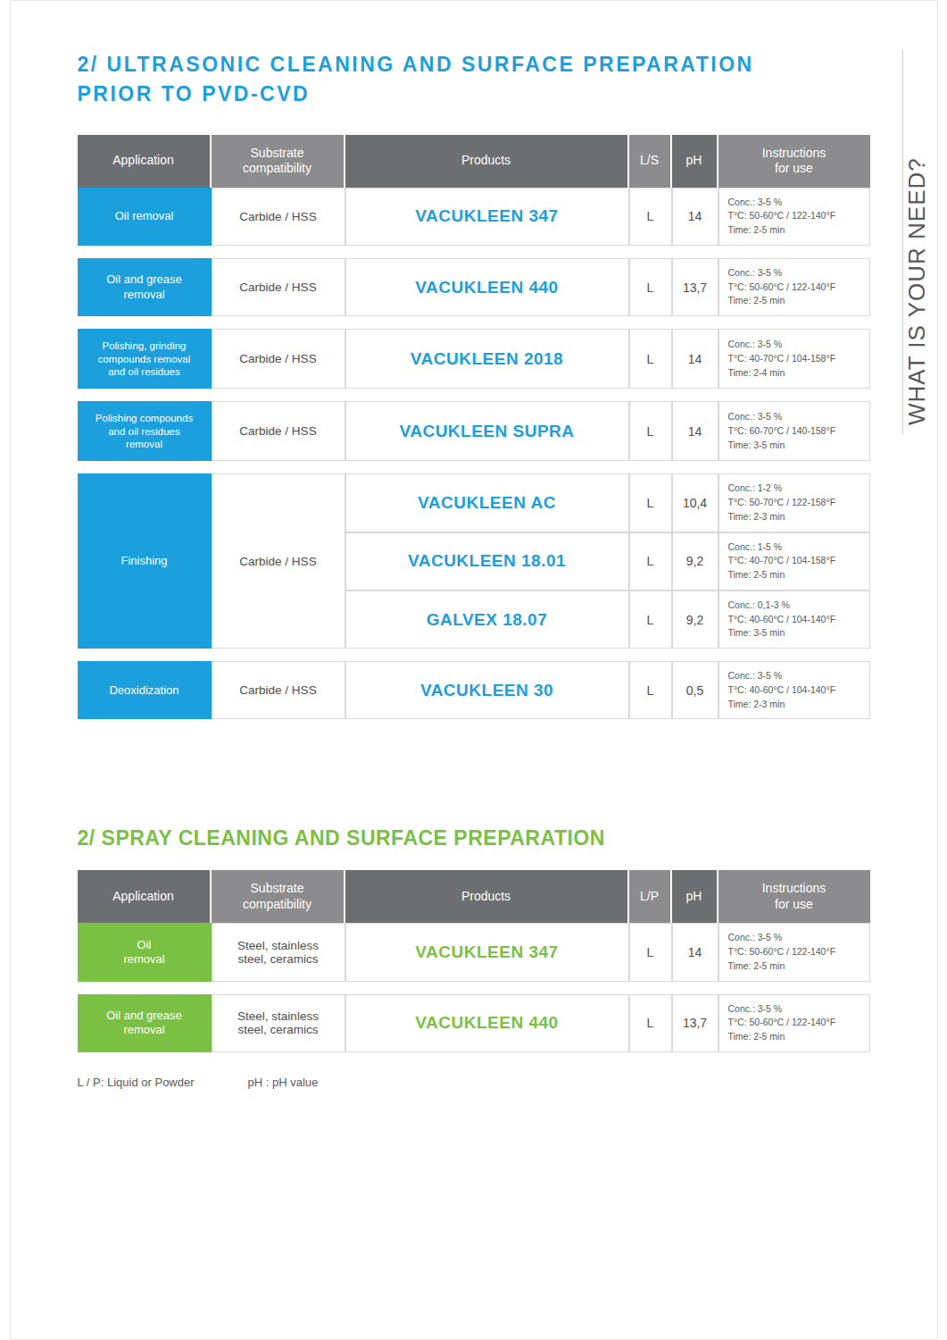WHAT IS YOUR NEED?
2/ Ultrasonic cleaning and surface preparation
prior to PVD-CVD
| Application | Substrate compatibility | Products | L/S | pH | Instructions for use |
| --- | --- | --- | --- | --- | --- |
| Oil removal | Carbide / HSS | VACUKLEEN 347 | L | 14 | Conc.: 3-5 % T°C: 50-60°C / 122-140°F Time: 2-5 min |
| Oil and grease removal | Carbide / HSS | VACUKLEEN 440 | L | 13,7 | Conc.: 3-5 % T°C: 50-60°C / 122-140°F Time: 2-5 min |
| Polishing, grinding compounds removal and oil residues | Carbide / HSS | VACUKLEEN 2018 | L | 14 | Conc.: 3-5 % T°C: 40-70°C / 104-158°F Time: 2-4 min |
| Polishing compounds and oil residues removal | Carbide / HSS | VACUKLEEN SUPRA | L | 14 | Conc.: 3-5 % T°C: 60-70°C / 140-158°F Time: 3-5 min |
| Finishing | Carbide / HSS | VACUKLEEN AC | L | 10,4 | Conc.: 1-2 % T°C: 50-70°C / 122-158°F Time: 2-3 min |
| VACUKLEEN 18.01 | L | 9,2 | Conc.: 1-5 % T°C: 40-70°C / 104-158°F Time: 2-5 min |
| GALVEX 18.07 | L | 9,2 | Conc.: 0,1-3 % T°C: 40-60°C / 104-140°F Time: 3-5 min |
| Deoxidization | Carbide / HSS | VACUKLEEN 30 | L | 0,5 | Conc.: 3-5 % T°C: 40-60°C / 104-140°F Time: 2-3 min |
2/ Spray cleaning and surface preparation
| Application | Substrate compatibility | Products | L/P | pH | Instructions for use |
| --- | --- | --- | --- | --- | --- |
| Oil removal | Steel, stainless steel, ceramics | VACUKLEEN 347 | L | 14 | Conc.: 3-5 % T°C: 50-60°C / 122-140°F Time: 2-5 min |
| Oil and grease removal | Steel, stainless steel, ceramics | VACUKLEEN 440 | L | 13,7 | Conc.: 3-5 % T°C: 50-60°C / 122-140°F Time: 2-5 min |
L / P: Liquid or Powder pH : pH value